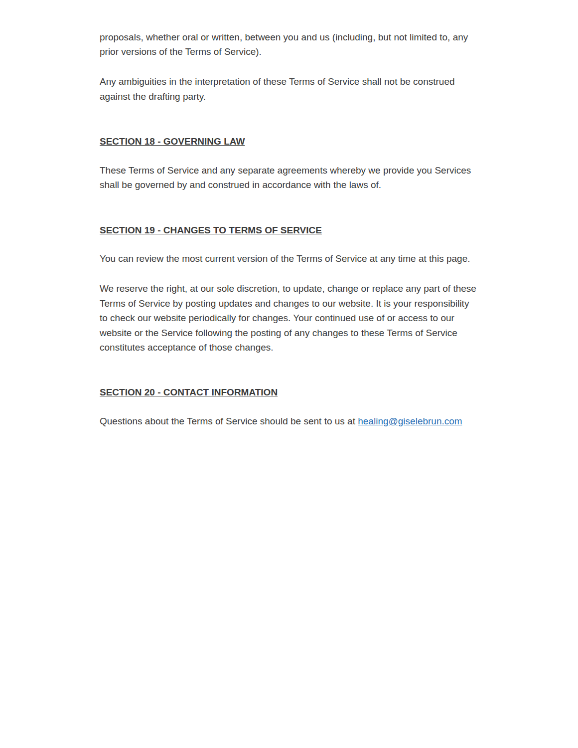proposals, whether oral or written, between you and us (including, but not limited to, any prior versions of the Terms of Service).
Any ambiguities in the interpretation of these Terms of Service shall not be construed against the drafting party.
SECTION 18 - GOVERNING LAW
These Terms of Service and any separate agreements whereby we provide you Services shall be governed by and construed in accordance with the laws of.
SECTION 19 - CHANGES TO TERMS OF SERVICE
You can review the most current version of the Terms of Service at any time at this page.
We reserve the right, at our sole discretion, to update, change or replace any part of these Terms of Service by posting updates and changes to our website. It is your responsibility to check our website periodically for changes. Your continued use of or access to our website or the Service following the posting of any changes to these Terms of Service constitutes acceptance of those changes.
SECTION 20 - CONTACT INFORMATION
Questions about the Terms of Service should be sent to us at healing@giselebrun.com